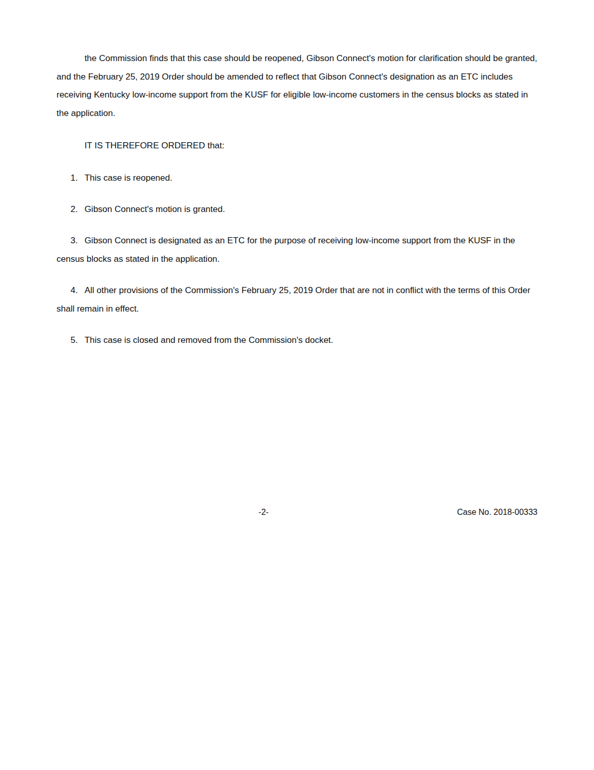the Commission finds that this case should be reopened, Gibson Connect's motion for clarification should be granted, and the February 25, 2019 Order should be amended to reflect that Gibson Connect's designation as an ETC includes receiving Kentucky low-income support from the KUSF for eligible low-income customers in the census blocks as stated in the application.
IT IS THEREFORE ORDERED that:
1. This case is reopened.
2. Gibson Connect's motion is granted.
3. Gibson Connect is designated as an ETC for the purpose of receiving low-income support from the KUSF in the census blocks as stated in the application.
4. All other provisions of the Commission's February 25, 2019 Order that are not in conflict with the terms of this Order shall remain in effect.
5. This case is closed and removed from the Commission's docket.
-2- Case No. 2018-00333